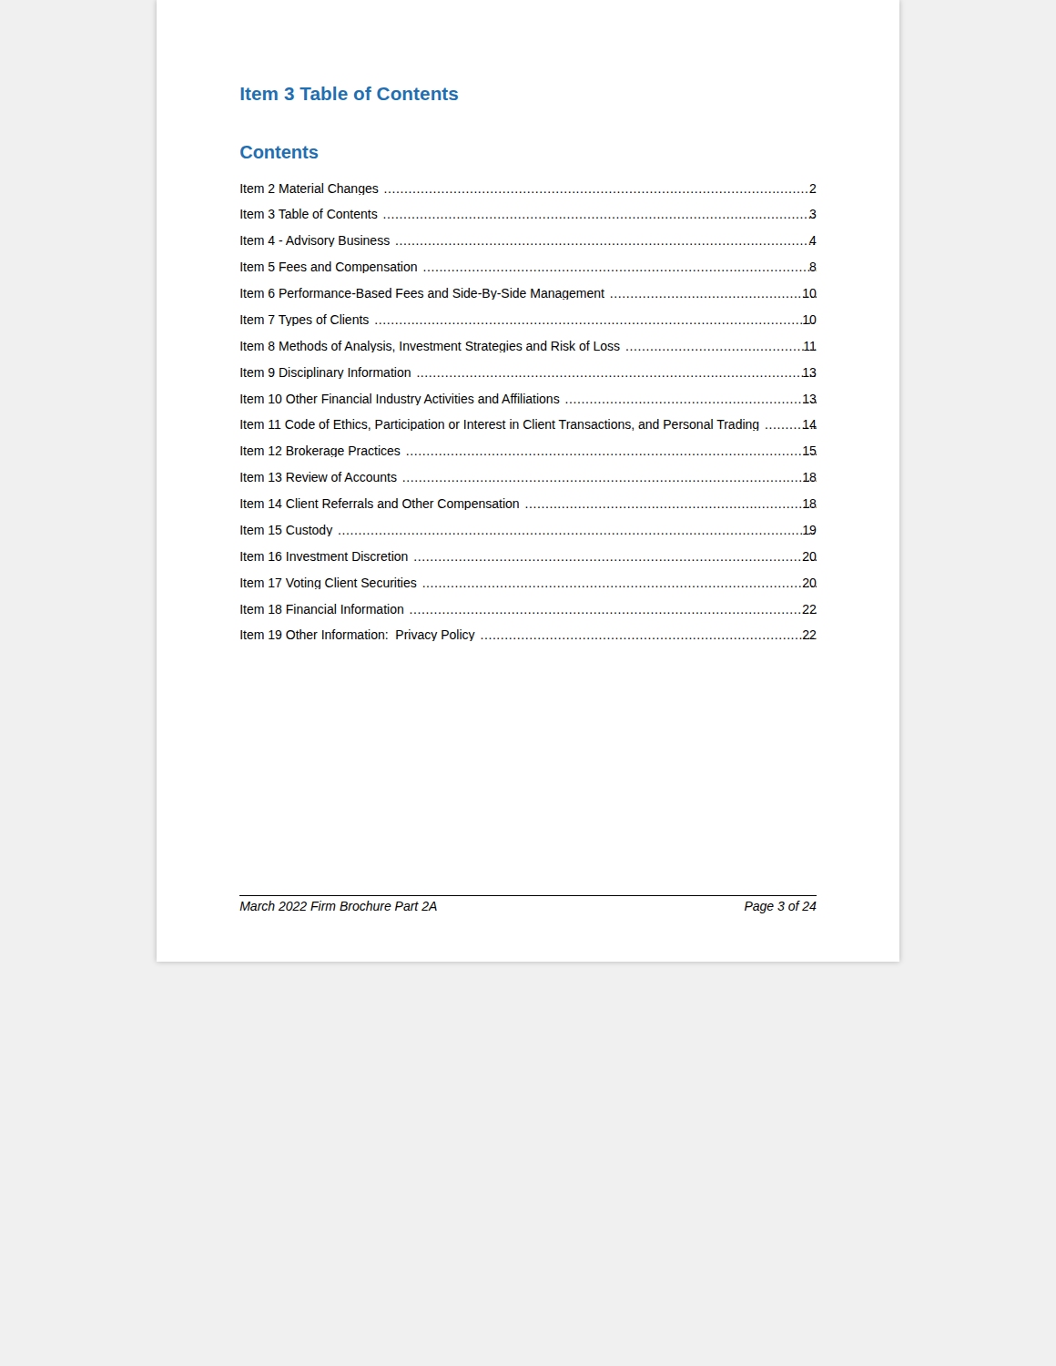Item 3 Table of Contents
Contents
2 Item 2 Material Changes .................................................................................................................................................
3 Item 3 Table of Contents ..............................................................................................................................................
4 Item 4 - Advisory Business ............................................................................................................................................
8 Item 5 Fees and Compensation .....................................................................................................................................
10 Item 6 Performance-Based Fees and Side-By-Side Management ...............................................................................
10 Item 7 Types of Clients .................................................................................................................................................
11 Item 8 Methods of Analysis, Investment Strategies and Risk of Loss .........................................................................
13 Item 9 Disciplinary Information .....................................................................................................................................
13 Item 10 Other Financial Industry Activities and Affiliations .....................................................................................
14 Item 11 Code of Ethics, Participation or Interest in Client Transactions, and Personal Trading ..................................
15 Item 12 Brokerage Practices ...........................................................................................................................................
18 Item 13 Review of Accounts ...........................................................................................................................................
18 Item 14 Client Referrals and Other Compensation .................................................................................................
19 Item 15 Custody .......................................................................................................................................................
20 Item 16 Investment Discretion ....................................................................................................................................
20 Item 17 Voting Client Securities ...................................................................................................................................
22 Item 18 Financial Information .....................................................................................................................................
22 Item 19 Other Information: Privacy Policy .............................................................................................................
March 2022 Firm Brochure Part 2A Page 3 of 24